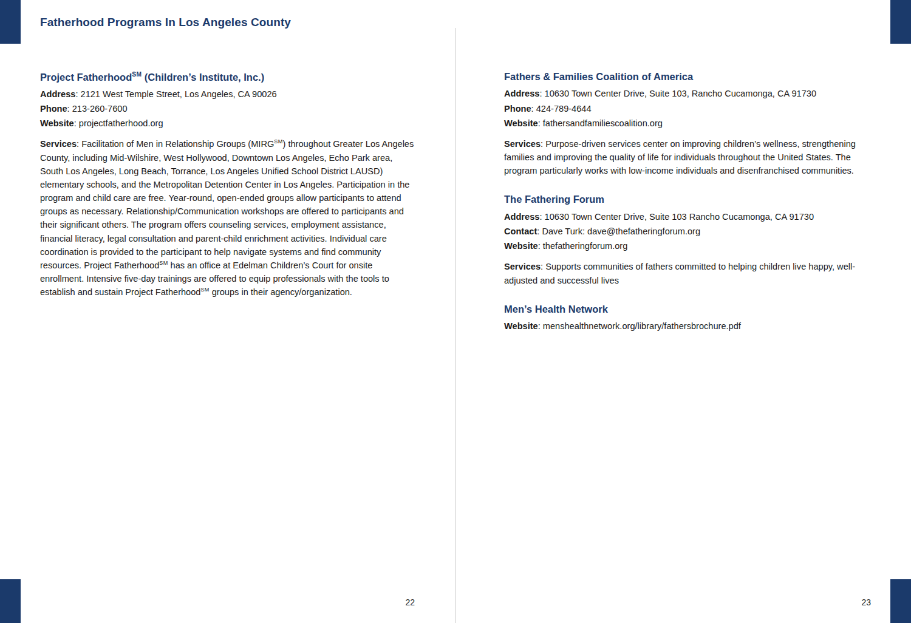Fatherhood Programs In Los Angeles County
Project FatherhoodSM (Children’s Institute, Inc.)
Address: 2121 West Temple Street, Los Angeles, CA 90026
Phone: 213-260-7600
Website: projectfatherhood.org
Services: Facilitation of Men in Relationship Groups (MIRGSM) throughout Greater Los Angeles County, including Mid-Wilshire, West Hollywood, Downtown Los Angeles, Echo Park area, South Los Angeles, Long Beach, Torrance, Los Angeles Unified School District LAUSD) elementary schools, and the Metropolitan Detention Center in Los Angeles. Participation in the program and child care are free. Year-round, open-ended groups allow participants to attend groups as necessary. Relationship/Communication workshops are offered to participants and their significant others. The program offers counseling services, employment assistance, financial literacy, legal consultation and parent-child enrichment activities. Individual care coordination is provided to the participant to help navigate systems and find community resources. Project FatherhoodSM has an office at Edelman Children’s Court for onsite enrollment. Intensive five-day trainings are offered to equip professionals with the tools to establish and sustain Project FatherhoodSM groups in their agency/organization.
22
Fathers & Families Coalition of America
Address: 10630 Town Center Drive, Suite 103, Rancho Cucamonga, CA 91730
Phone: 424-789-4644
Website: fathersandfamiliescoalition.org
Services: Purpose-driven services center on improving children’s wellness, strengthening families and improving the quality of life for individuals throughout the United States. The program particularly works with low-income individuals and disenfranchised communities.
The Fathering Forum
Address: 10630 Town Center Drive, Suite 103 Rancho Cucamonga, CA 91730
Contact: Dave Turk: dave@thefatheringforum.org
Website: thefatheringforum.org
Services: Supports communities of fathers committed to helping children live happy, well-adjusted and successful lives
Men’s Health Network
Website: menshealthnetwork.org/library/fathersbrochure.pdf
23